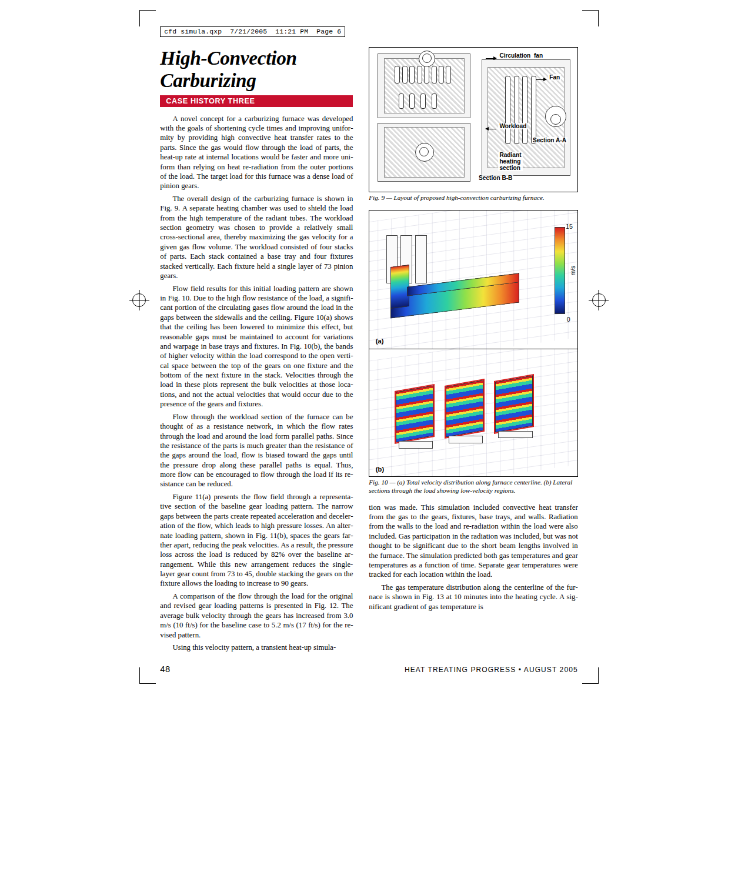cfd simula.qxp 7/21/2005 11:21 PM Page 6
High-Convection Carburizing
CASE HISTORY THREE
A novel concept for a carburizing furnace was developed with the goals of shortening cycle times and improving uniformity by providing high convective heat transfer rates to the parts. Since the gas would flow through the load of parts, the heat-up rate at internal locations would be faster and more uniform than relying on heat re-radiation from the outer portions of the load. The target load for this furnace was a dense load of pinion gears.
The overall design of the carburizing furnace is shown in Fig. 9. A separate heating chamber was used to shield the load from the high temperature of the radiant tubes. The workload section geometry was chosen to provide a relatively small cross-sectional area, thereby maximizing the gas velocity for a given gas flow volume. The workload consisted of four stacks of parts. Each stack contained a base tray and four fixtures stacked vertically. Each fixture held a single layer of 73 pinion gears.
Flow field results for this initial loading pattern are shown in Fig. 10. Due to the high flow resistance of the load, a significant portion of the circulating gases flow around the load in the gaps between the sidewalls and the ceiling. Figure 10(a) shows that the ceiling has been lowered to minimize this effect, but reasonable gaps must be maintained to account for variations and warpage in base trays and fixtures. In Fig. 10(b), the bands of higher velocity within the load correspond to the open vertical space between the top of the gears on one fixture and the bottom of the next fixture in the stack. Velocities through the load in these plots represent the bulk velocities at those locations, and not the actual velocities that would occur due to the presence of the gears and fixtures.
Flow through the workload section of the furnace can be thought of as a resistance network, in which the flow rates through the load and around the load form parallel paths. Since the resistance of the parts is much greater than the resistance of the gaps around the load, flow is biased toward the gaps until the pressure drop along these parallel paths is equal. Thus, more flow can be encouraged to flow through the load if its resistance can be reduced.
Figure 11(a) presents the flow field through a representative section of the baseline gear loading pattern. The narrow gaps between the parts create repeated acceleration and deceleration of the flow, which leads to high pressure losses. An alternate loading pattern, shown in Fig. 11(b), spaces the gears farther apart, reducing the peak velocities. As a result, the pressure loss across the load is reduced by 82% over the baseline arrangement. While this new arrangement reduces the single-layer gear count from 73 to 45, double stacking the gears on the fixture allows the loading to increase to 90 gears.
A comparison of the flow through the load for the original and revised gear loading patterns is presented in Fig. 12. The average bulk velocity through the gears has increased from 3.0 m/s (10 ft/s) for the baseline case to 5.2 m/s (17 ft/s) for the revised pattern.
Using this velocity pattern, a transient heat-up simula-
Circulation fan
Fan
Section A-A
Radiant
heating
section
Workload
Section B-B
Fig. 9 — Layout of proposed high-convection carburizing furnace.
15
0
m/s
(a)
(b)
Fig. 10 — (a) Total velocity distribution along furnace centerline. (b) Lateral sections through the load showing low-velocity regions.
tion was made. This simulation included convective heat transfer from the gas to the gears, fixtures, base trays, and walls. Radiation from the walls to the load and re-radiation within the load were also included. Gas participation in the radiation was included, but was not thought to be significant due to the short beam lengths involved in the furnace. The simulation predicted both gas temperatures and gear temperatures as a function of time. Separate gear temperatures were tracked for each location within the load.
The gas temperature distribution along the centerline of the furnace is shown in Fig. 13 at 10 minutes into the heating cycle. A significant gradient of gas temperature is
48 HEAT TREATING PROGRESS • AUGUST 2005